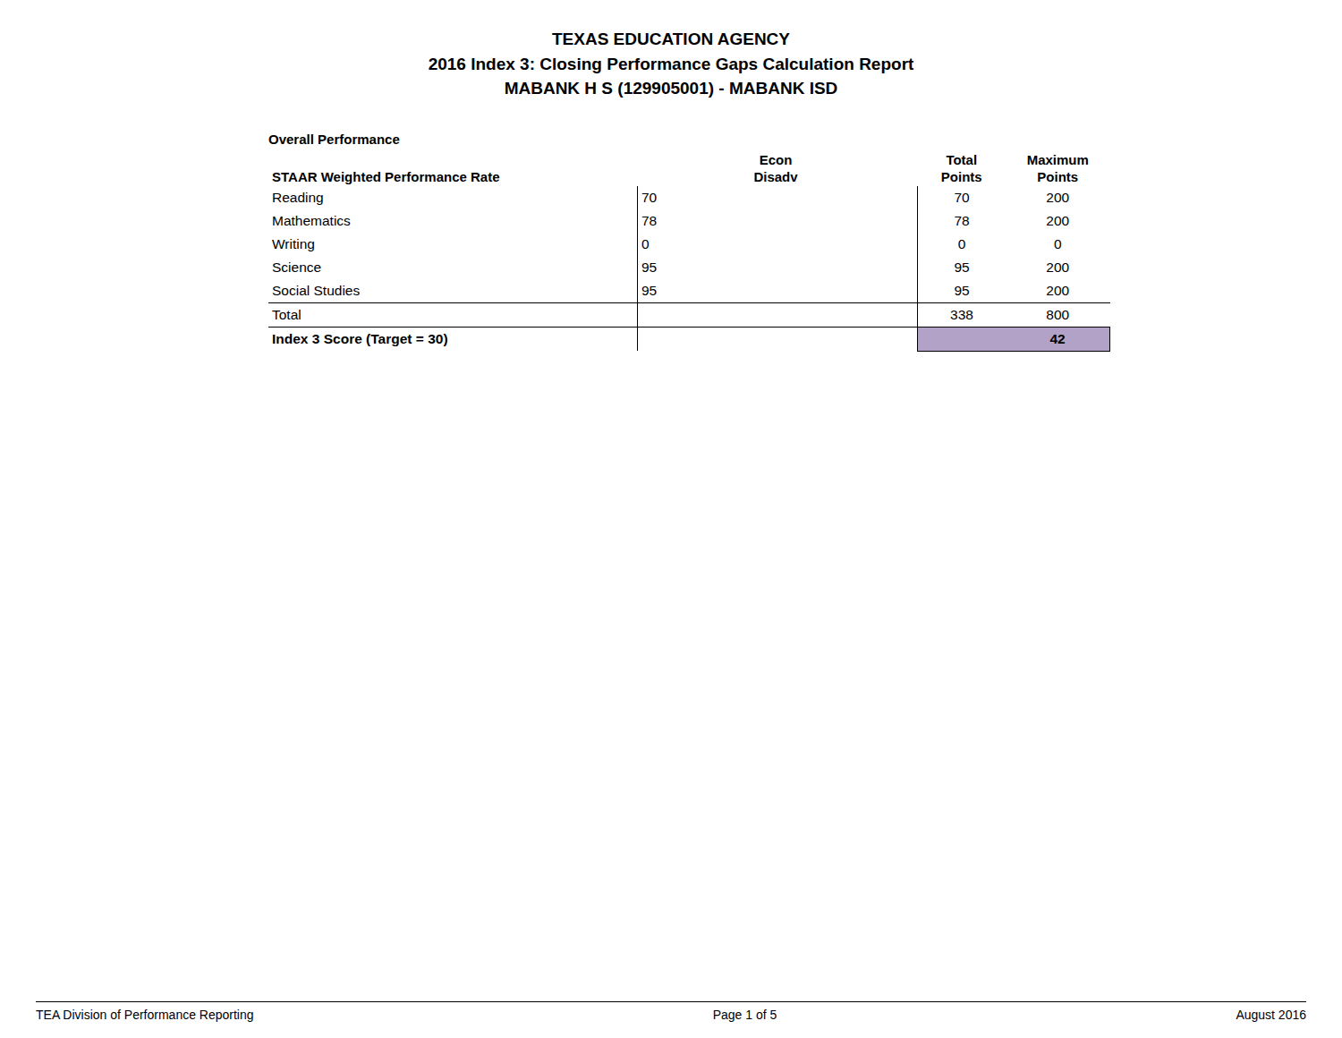TEXAS EDUCATION AGENCY
2016 Index 3: Closing Performance Gaps Calculation Report
MABANK H S (129905001) - MABANK ISD
Overall Performance
| | Econ | Total | Maximum |
| --- | --- | --- | --- |
| STAAR Weighted Performance Rate | Disadv | Points | Points |
| Reading | 70 | 70 | 200 |
| Mathematics | 78 | 78 | 200 |
| Writing | 0 | 0 | 0 |
| Science | 95 | 95 | 200 |
| Social Studies | 95 | 95 | 200 |
| Total | | 338 | 800 |
| Index 3 Score (Target = 30) | | | 42 |
TEA Division of Performance Reporting
Page 1 of 5
August 2016